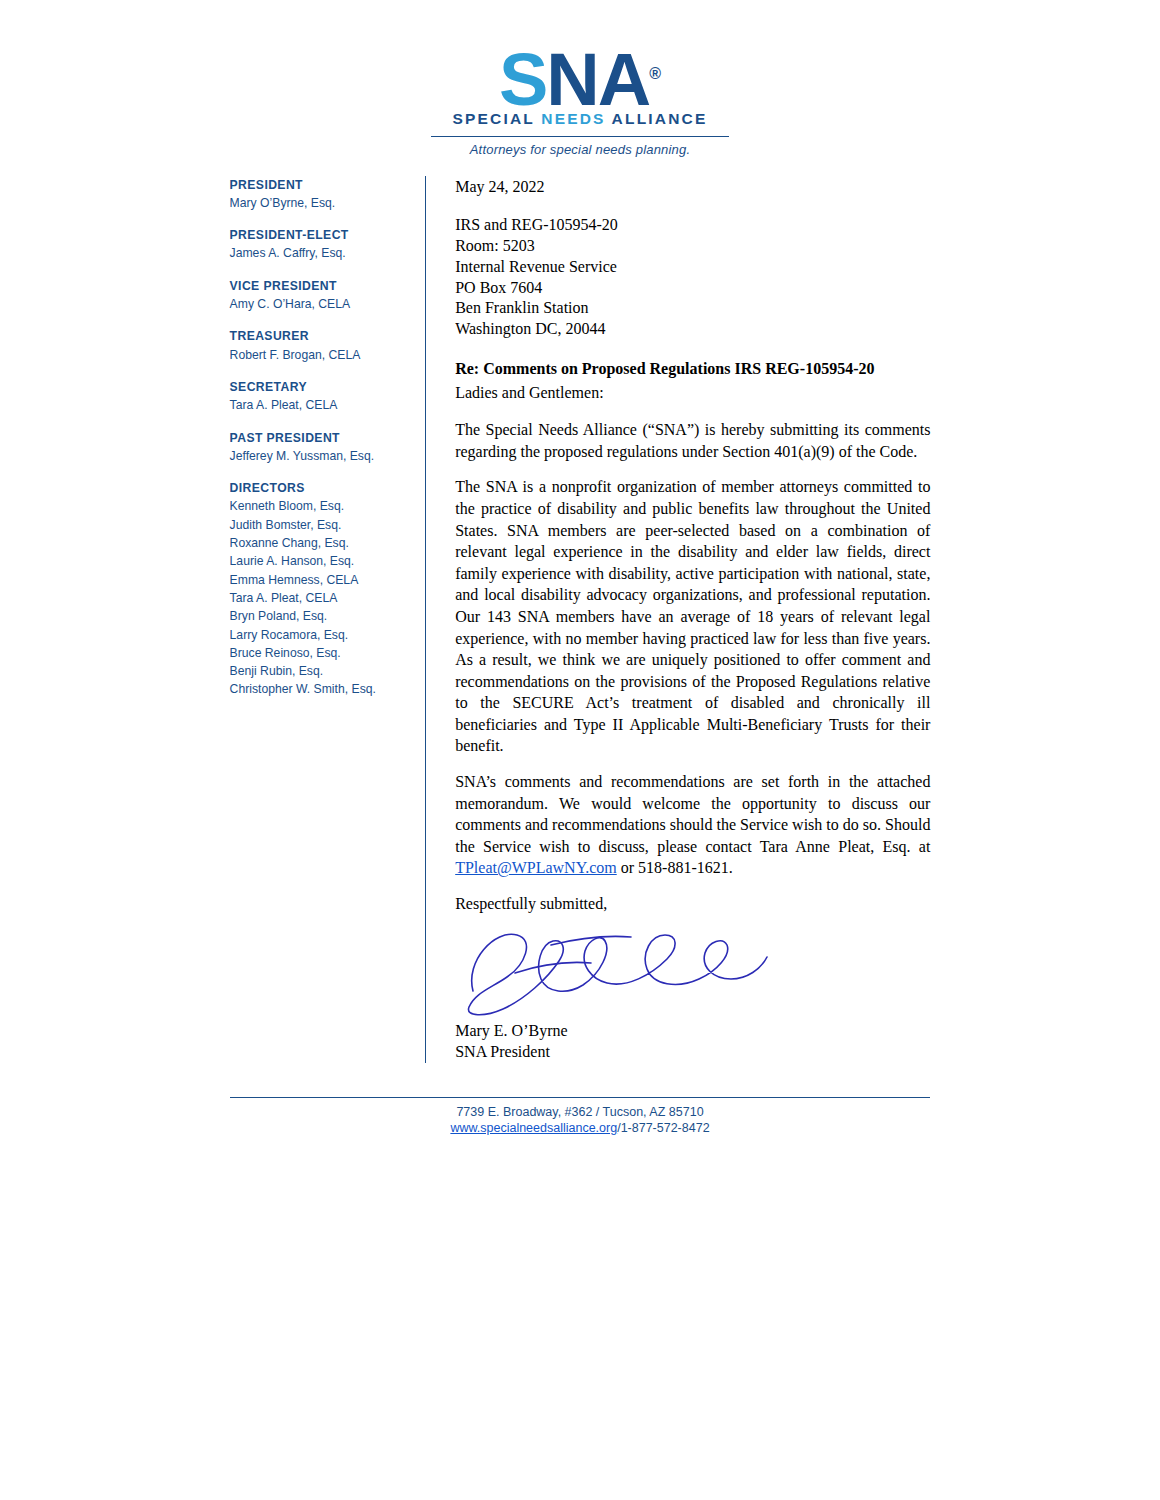SNA® SPECIAL NEEDS ALLIANCE
Attorneys for special needs planning.
PRESIDENT
Mary O’Byrne, Esq.
PRESIDENT-ELECT
James A. Caffry, Esq.
VICE PRESIDENT
Amy C. O’Hara, CELA
TREASURER
Robert F. Brogan, CELA
SECRETARY
Tara A. Pleat, CELA
PAST PRESIDENT
Jefferey M. Yussman, Esq.
DIRECTORS
Kenneth Bloom, Esq.
Judith Bomster, Esq.
Roxanne Chang, Esq.
Laurie A. Hanson, Esq.
Emma Hemness, CELA
Tara A. Pleat, CELA
Bryn Poland, Esq.
Larry Rocamora, Esq.
Bruce Reinoso, Esq.
Benji Rubin, Esq.
Christopher W. Smith, Esq.
May 24, 2022
IRS and REG-105954-20
Room: 5203
Internal Revenue Service
PO Box 7604
Ben Franklin Station
Washington DC, 20044
Re: Comments on Proposed Regulations IRS REG-105954-20
Ladies and Gentlemen:
The Special Needs Alliance (“SNA”) is hereby submitting its comments regarding the proposed regulations under Section 401(a)(9) of the Code.
The SNA is a nonprofit organization of member attorneys committed to the practice of disability and public benefits law throughout the United States. SNA members are peer-selected based on a combination of relevant legal experience in the disability and elder law fields, direct family experience with disability, active participation with national, state, and local disability advocacy organizations, and professional reputation. Our 143 SNA members have an average of 18 years of relevant legal experience, with no member having practiced law for less than five years. As a result, we think we are uniquely positioned to offer comment and recommendations on the provisions of the Proposed Regulations relative to the SECURE Act’s treatment of disabled and chronically ill beneficiaries and Type II Applicable Multi-Beneficiary Trusts for their benefit.
SNA’s comments and recommendations are set forth in the attached memorandum. We would welcome the opportunity to discuss our comments and recommendations should the Service wish to do so. Should the Service wish to discuss, please contact Tara Anne Pleat, Esq. at TPleat@WPLawNY.com or 518-881-1621.
Respectfully submitted,
Mary E. O’Byrne
SNA President
7739 E. Broadway, #362 / Tucson, AZ 85710
www.specialneedsalliance.org/1-877-572-8472